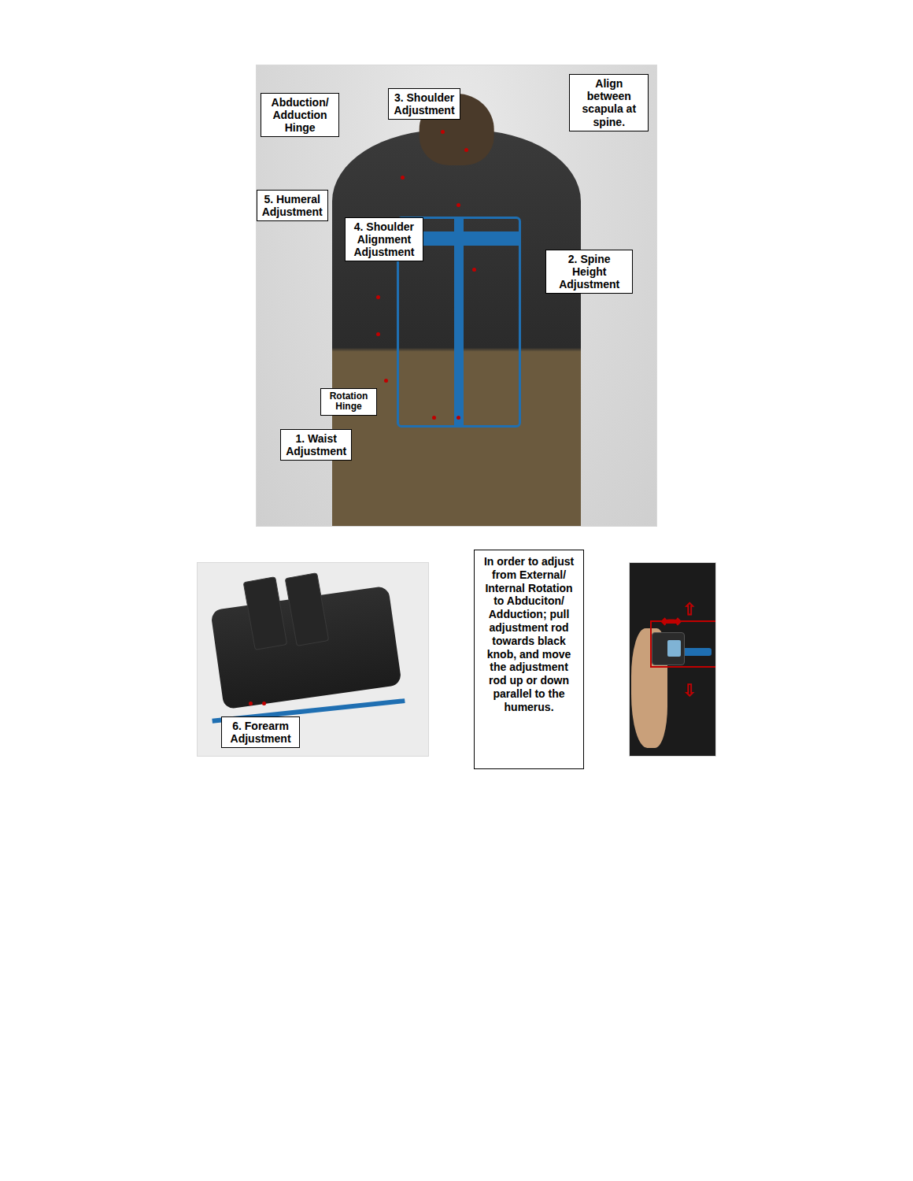Exoskeleton fitting diagram with numbered adjustment points
Align between scapula at spine.
Abduction/ Adduction Hinge
3. Shoulder Adjustment
5. Humeral Adjustment
4. Shoulder Alignment Adjustment
2. Spine Height Adjustment
Rotation Hinge
1. Waist Adjustment
6. Forearm Adjustment
In order to adjust from External/ Internal Rotation to Abduciton/ Adduction; pull adjustment rod towards black knob, and move the adjustment rod up or down parallel to the humerus.
⇐ ⇒ ⇧ ⇩